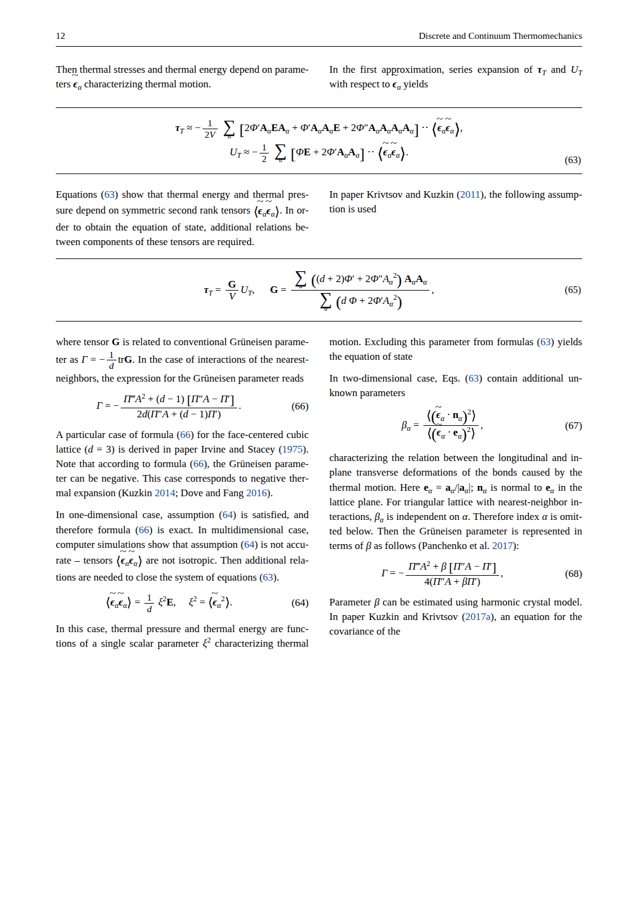12 Discrete and Continuum Thermomechanics
Then thermal stresses and thermal energy depend on parameters ϵα characterizing thermal motion.
In the first approximation, series expansion of τT and UT with respect to ϵα yields
(63) τT ≈ −12V ∑α [2Φ′AαEAα + Φ′AαAαE + 2Φ″AαAαAαAα] ⋅⋅ ⟨ϵαϵα⟩, UT ≈ −12 ∑α [ΦE + 2Φ′AαAα] ⋅⋅ ⟨ϵαϵα⟩.
Equations (63) show that thermal energy and thermal pressure depend on symmetric second rank tensors ⟨ϵαϵα⟩. In order to obtain the equation of state, additional relations between components of these tensors are required.
In paper Krivtsov and Kuzkin (2011), the following assumption is used
(65) τT = GV UT, G = ∑α ((d + 2)Φ′ + 2Φ″Aα2) AαAα ∑α (d Φ + 2Φ′Aα2) ,
where tensor G is related to conventional Grüneisen parameter as Γ = −1 dtrG. In the case of interactions of the nearest-neighbors, the expression for the Grüneisen parameter reads
Γ = − Π‴A2 + (d − 1) [Π″A − Π′] 2d(Π″A + (d − 1)Π′) . (66)
A particular case of formula (66) for the face-centered cubic lattice (d = 3) is derived in paper Irvine and Stacey (1975). Note that according to formula (66), the Grüneisen parameter can be negative. This case corresponds to negative thermal expansion (Kuzkin 2014; Dove and Fang 2016).
In one-dimensional case, assumption (64) is satisfied, and therefore formula (66) is exact. In multidimensional case, computer simulations show that assumption (64) is not accurate – tensors ⟨ϵαϵα⟩ are not isotropic. Then additional relations are needed to close the system of equations (63).
⟨ϵαϵα⟩ = 1 d ξ2E, ξ2 = ⟨ϵα2⟩. (64)
In this case, thermal pressure and thermal energy are functions of a single scalar parameter ξ2 characterizing thermal motion. Excluding this parameter from formulas (63) yields the equation of state
In two-dimensional case, Eqs. (63) contain additional unknown parameters
βα = ⟨(ϵα ⋅ nα)2⟩ ⟨(ϵα ⋅ eα)2⟩ , (67)
characterizing the relation between the longitudinal and in-plane transverse deformations of the bonds caused by the thermal motion. Here eα = aα/|aα|; nα is normal to eα in the lattice plane. For triangular lattice with nearest-neighbor interactions, βα is independent on α. Therefore index α is omitted below. Then the Grüneisen parameter is represented in terms of β as follows (Panchenko et al. 2017):
Γ = − Π‴A2 + β [Π″A − Π′] 4(Π″A + βΠ′) , (68)
Parameter β can be estimated using harmonic crystal model. In paper Kuzkin and Krivtsov (2017a), an equation for the covariance of the